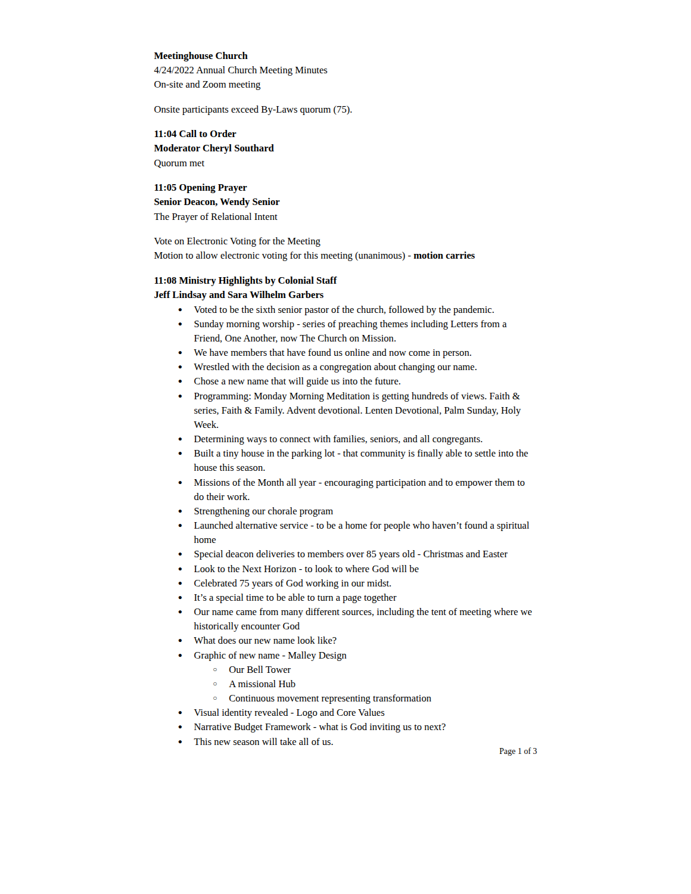Meetinghouse Church
4/24/2022 Annual Church Meeting Minutes
On-site and Zoom meeting
Onsite participants exceed By-Laws quorum (75).
11:04 Call to Order
Moderator Cheryl Southard
Quorum met
11:05 Opening Prayer
Senior Deacon, Wendy Senior
The Prayer of Relational Intent
Vote on Electronic Voting for the Meeting
Motion to allow electronic voting for this meeting (unanimous) - motion carries
11:08 Ministry Highlights by Colonial Staff
Jeff Lindsay and Sara Wilhelm Garbers
Voted to be the sixth senior pastor of the church, followed by the pandemic.
Sunday morning worship - series of preaching themes including Letters from a Friend, One Another, now The Church on Mission.
We have members that have found us online and now come in person.
Wrestled with the decision as a congregation about changing our name.
Chose a new name that will guide us into the future.
Programming: Monday Morning Meditation is getting hundreds of views. Faith & series, Faith & Family. Advent devotional. Lenten Devotional, Palm Sunday, Holy Week.
Determining ways to connect with families, seniors, and all congregants.
Built a tiny house in the parking lot - that community is finally able to settle into the house this season.
Missions of the Month all year - encouraging participation and to empower them to do their work.
Strengthening our chorale program
Launched alternative service - to be a home for people who haven’t found a spiritual home
Special deacon deliveries to members over 85 years old - Christmas and Easter
Look to the Next Horizon - to look to where God will be
Celebrated 75 years of God working in our midst.
It’s a special time to be able to turn a page together
Our name came from many different sources, including the tent of meeting where we historically encounter God
What does our new name look like?
Graphic of new name - Malley Design
Our Bell Tower
A missional Hub
Continuous movement representing transformation
Visual identity revealed - Logo and Core Values
Narrative Budget Framework - what is God inviting us to next?
This new season will take all of us.
Page 1 of 3